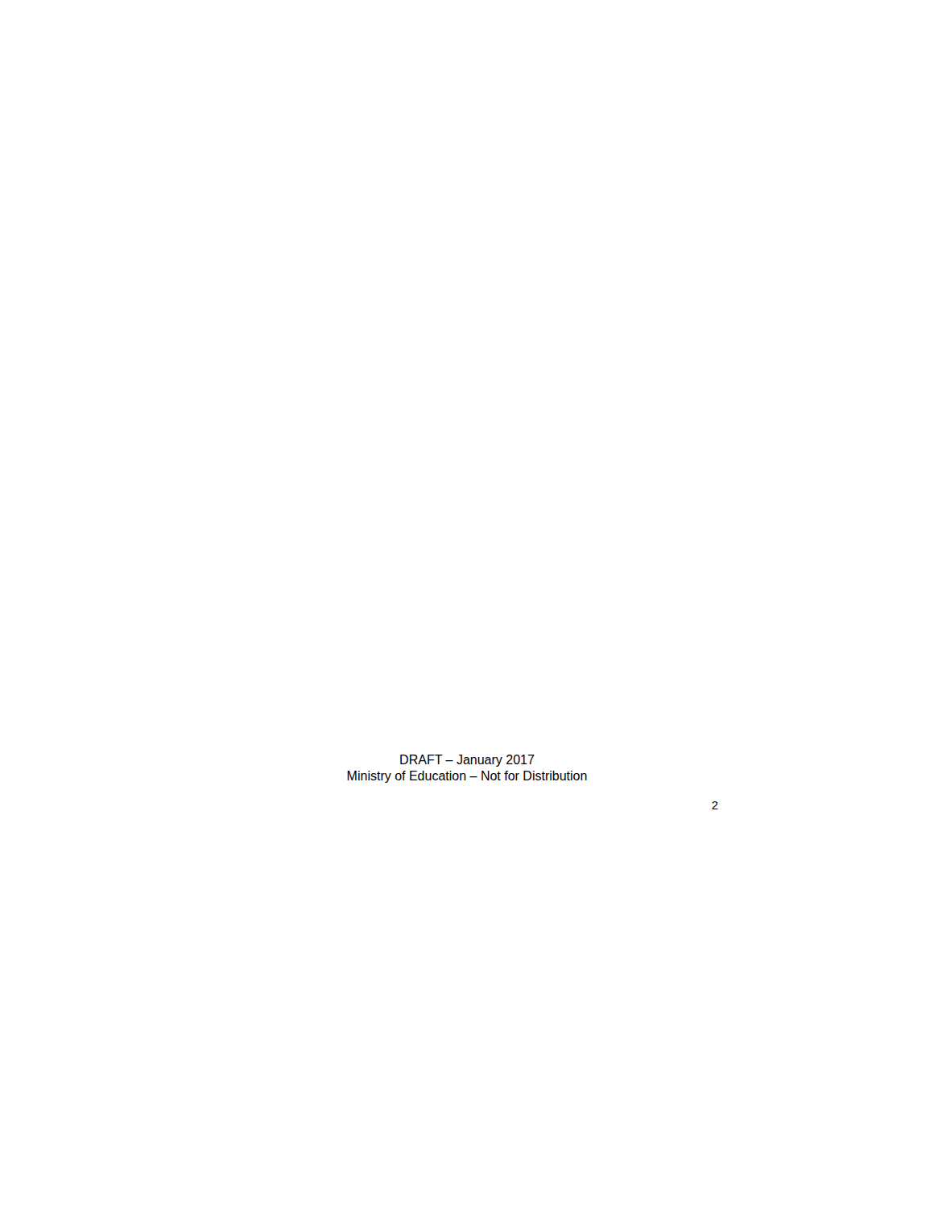DRAFT – January 2017
Ministry of Education – Not for Distribution
2